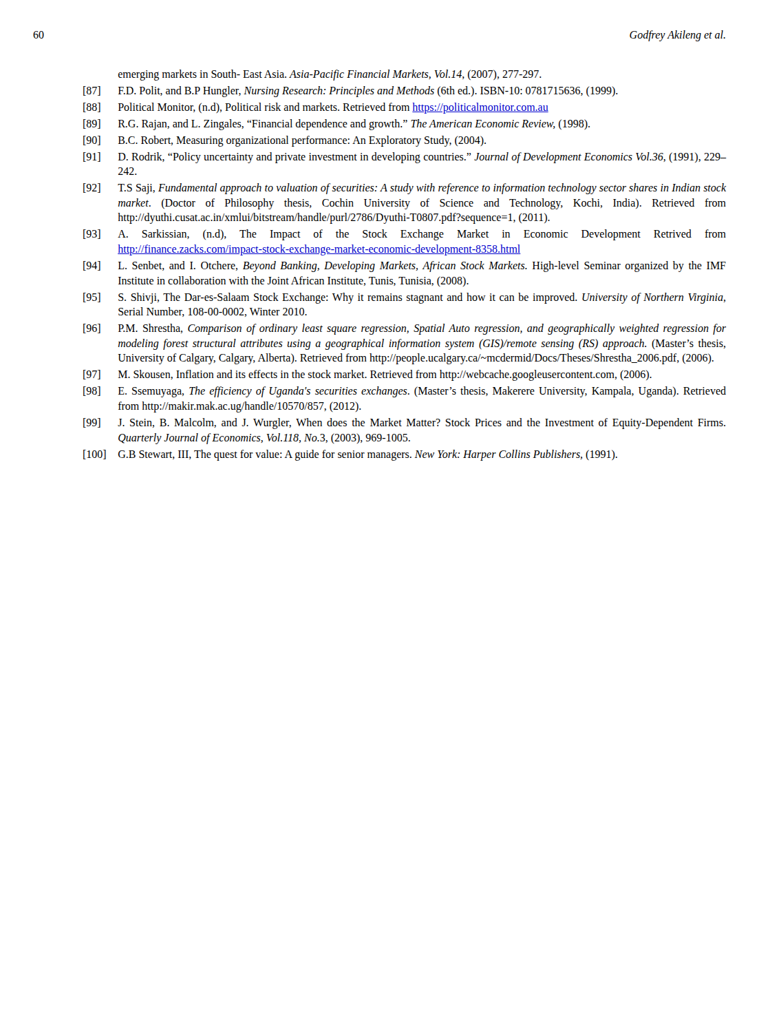60 Godfrey Akileng et al.
emerging markets in South- East Asia. Asia-Pacific Financial Markets, Vol.14, (2007), 277-297.
[87] F.D. Polit, and B.P Hungler, Nursing Research: Principles and Methods (6th ed.). ISBN-10: 0781715636, (1999).
[88] Political Monitor, (n.d), Political risk and markets. Retrieved from https://politicalmonitor.com.au
[89] R.G. Rajan, and L. Zingales, “Financial dependence and growth.” The American Economic Review, (1998).
[90] B.C. Robert, Measuring organizational performance: An Exploratory Study, (2004).
[91] D. Rodrik, “Policy uncertainty and private investment in developing countries.” Journal of Development Economics Vol.36, (1991), 229–242.
[92] T.S Saji, Fundamental approach to valuation of securities: A study with reference to information technology sector shares in Indian stock market. (Doctor of Philosophy thesis, Cochin University of Science and Technology, Kochi, India). Retrieved from http://dyuthi.cusat.ac.in/xmlui/bitstream/handle/purl/2786/Dyuthi-T0807.pdf?sequence=1, (2011).
[93] A. Sarkissian, (n.d), The Impact of the Stock Exchange Market in Economic Development Retrived from http://finance.zacks.com/impact-stock-exchange-market-economic-development-8358.html
[94] L. Senbet, and I. Otchere, Beyond Banking, Developing Markets, African Stock Markets. High-level Seminar organized by the IMF Institute in collaboration with the Joint African Institute, Tunis, Tunisia, (2008).
[95] S. Shivji, The Dar-es-Salaam Stock Exchange: Why it remains stagnant and how it can be improved. University of Northern Virginia, Serial Number, 108-00-0002, Winter 2010.
[96] P.M. Shrestha, Comparison of ordinary least square regression, Spatial Auto regression, and geographically weighted regression for modeling forest structural attributes using a geographical information system (GIS)/remote sensing (RS) approach. (Master’s thesis, University of Calgary, Calgary, Alberta). Retrieved from http://people.ucalgary.ca/~mcdermid/Docs/Theses/Shrestha_2006.pdf, (2006).
[97] M. Skousen, Inflation and its effects in the stock market. Retrieved from http://webcache.googleusercontent.com, (2006).
[98] E. Ssemuyaga, The efficiency of Uganda's securities exchanges. (Master’s thesis, Makerere University, Kampala, Uganda). Retrieved from http://makir.mak.ac.ug/handle/10570/857, (2012).
[99] J. Stein, B. Malcolm, and J. Wurgler, When does the Market Matter? Stock Prices and the Investment of Equity-Dependent Firms. Quarterly Journal of Economics, Vol.118, No. 3, (2003), 969-1005.
[100] G.B Stewart, III, The quest for value: A guide for senior managers. New York: Harper Collins Publishers, (1991).